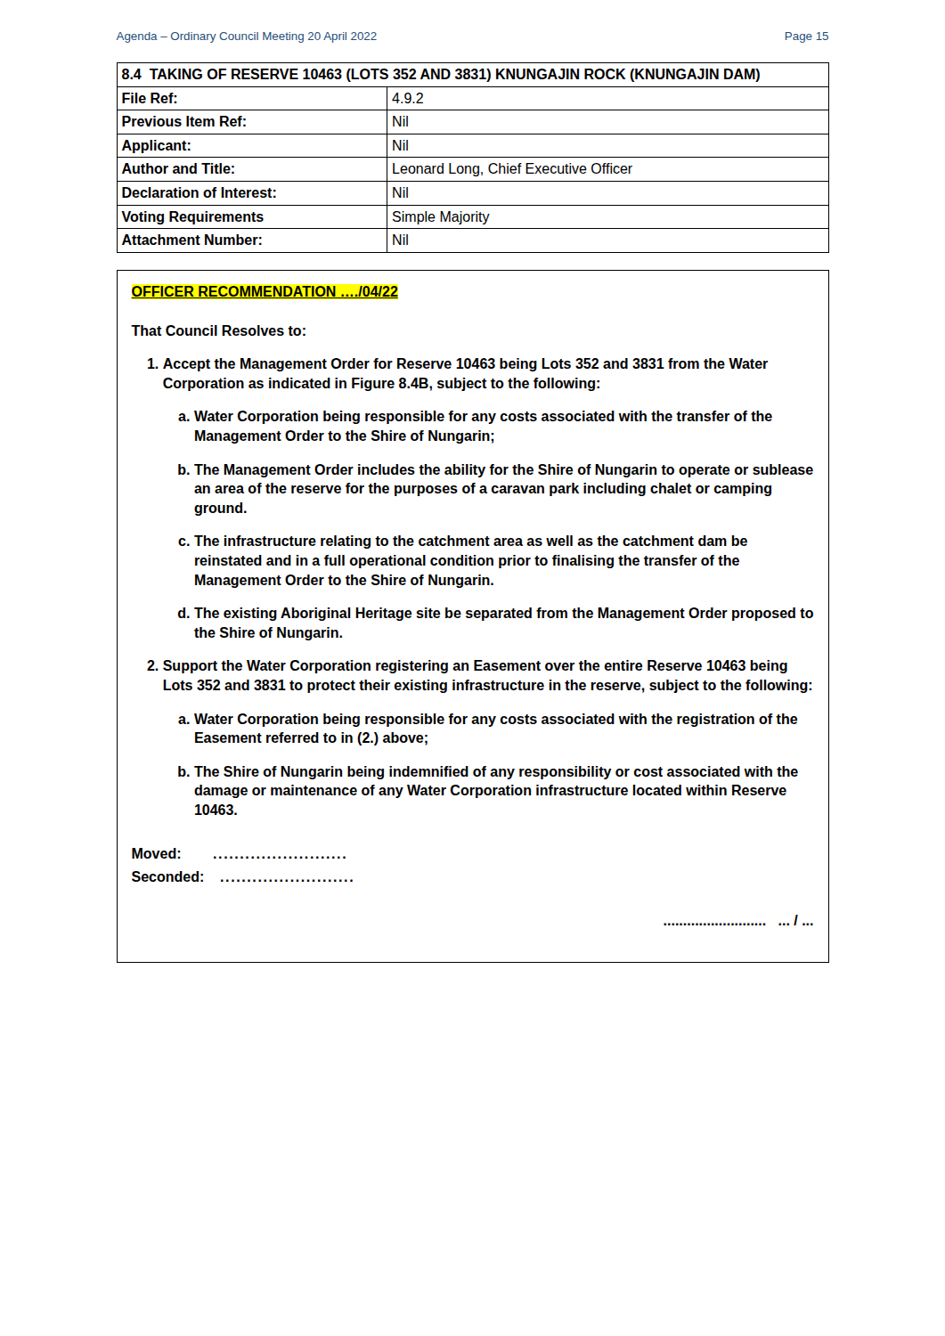Agenda – Ordinary Council Meeting 20 April 2022 Page 15
| 8.4 TAKING OF RESERVE 10463 (LOTS 352 AND 3831) KNUNGAJIN ROCK (KNUNGAJIN DAM) |
| File Ref: | 4.9.2 |
| Previous Item Ref: | Nil |
| Applicant: | Nil |
| Author and Title: | Leonard Long, Chief Executive Officer |
| Declaration of Interest: | Nil |
| Voting Requirements | Simple Majority |
| Attachment Number: | Nil |
OFFICER RECOMMENDATION …./04/22
That Council Resolves to:
Accept the Management Order for Reserve 10463 being Lots 352 and 3831 from the Water Corporation as indicated in Figure 8.4B, subject to the following:
Water Corporation being responsible for any costs associated with the transfer of the Management Order to the Shire of Nungarin;
The Management Order includes the ability for the Shire of Nungarin to operate or sublease an area of the reserve for the purposes of a caravan park including chalet or camping ground.
The infrastructure relating to the catchment area as well as the catchment dam be reinstated and in a full operational condition prior to finalising the transfer of the Management Order to the Shire of Nungarin.
The existing Aboriginal Heritage site be separated from the Management Order proposed to the Shire of Nungarin.
Support the Water Corporation registering an Easement over the entire Reserve 10463 being Lots 352 and 3831 to protect their existing infrastructure in the reserve, subject to the following:
Water Corporation being responsible for any costs associated with the registration of the Easement referred to in (2.) above;
The Shire of Nungarin being indemnified of any responsibility or cost associated with the damage or maintenance of any Water Corporation infrastructure located within Reserve 10463.
Moved: .........................
Seconded: .........................
.......................... ... / ...